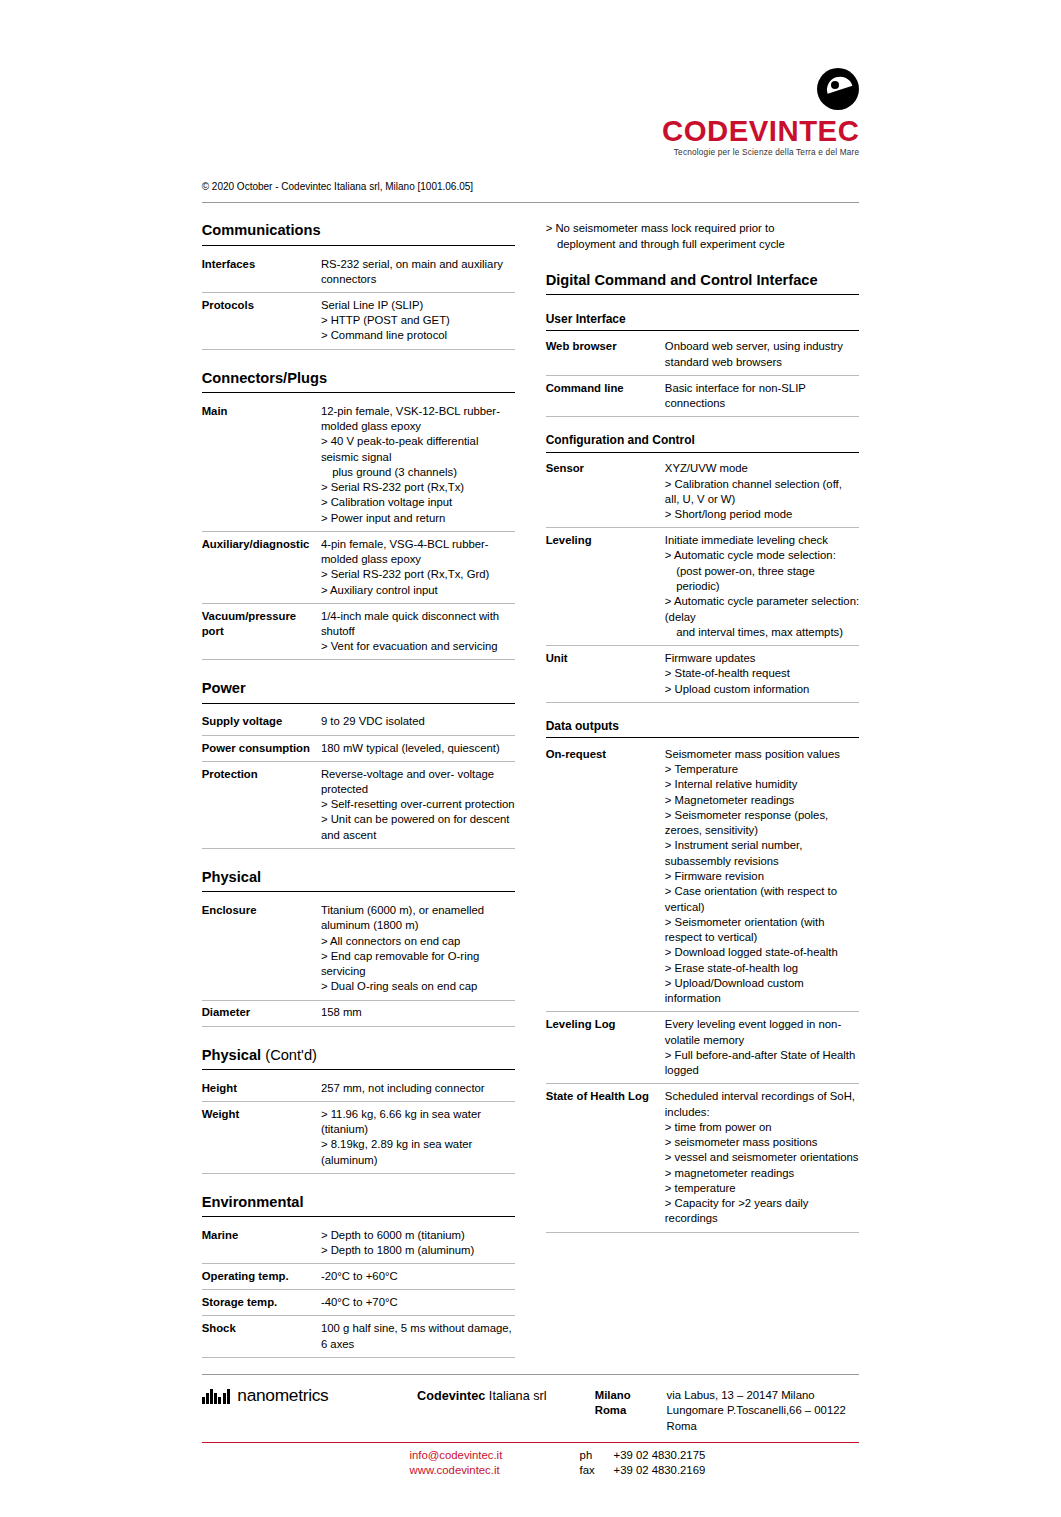CODEVINTEC
Tecnologie per le Scienze della Terra e del Mare
© 2020 October - Codevintec Italiana srl, Milano [1001.06.05]
Communications
| Interfaces | RS-232 serial, on main and auxiliary connectors |
| Protocols | Serial Line IP (SLIP) HTTP (POST and GET) Command line protocol |
Connectors/Plugs
| Main | 12-pin female, VSK-12-BCL rubber-molded glass epoxy 40 V peak-to-peak differential seismic signal plus ground (3 channels) Serial RS-232 port (Rx,Tx) Calibration voltage input Power input and return |
| Auxiliary/diagnostic | 4-pin female, VSG-4-BCL rubber-molded glass epoxy Serial RS-232 port (Rx,Tx, Grd) Auxiliary control input |
| Vacuum/pressure port | 1/4-inch male quick disconnect with shutoff Vent for evacuation and servicing |
Power
| Supply voltage | 9 to 29 VDC isolated |
| Power consumption | 180 mW typical (leveled, quiescent) |
| Protection | Reverse-voltage and over- voltage protected Self-resetting over-current protection Unit can be powered on for descent and ascent |
Physical
| Enclosure | Titanium (6000 m), or enamelled aluminum (1800 m) All connectors on end cap End cap removable for O-ring servicing Dual O-ring seals on end cap |
| Diameter | 158 mm |
Physical (Cont'd)
| Height | 257 mm, not including connector |
| Weight | 11.96 kg, 6.66 kg in sea water (titanium) 8.19kg, 2.89 kg in sea water (aluminum) |
Environmental
| Marine | Depth to 6000 m (titanium) Depth to 1800 m (aluminum) |
| Operating temp. | -20°C to +60°C |
| Storage temp. | -40°C to +70°C |
| Shock | 100 g half sine, 5 ms without damage, 6 axes |
No seismometer mass lock required prior to deployment and through full experiment cycle
Digital Command and Control Interface
User Interface
| Web browser | Onboard web server, using industry standard web browsers |
| Command line | Basic interface for non-SLIP connections |
Configuration and Control
| Sensor | XYZ/UVW mode Calibration channel selection (off, all, U, V or W) Short/long period mode |
| Leveling | Initiate immediate leveling check Automatic cycle mode selection: (post power-on, three stage periodic) Automatic cycle parameter selection: (delay and interval times, max attempts) |
| Unit | Firmware updates State-of-health request Upload custom information |
Data outputs
| On-request | Seismometer mass position values Temperature Internal relative humidity Magnetometer readings Seismometer response (poles, zeroes, sensitivity) Instrument serial number, subassembly revisions Firmware revision Case orientation (with respect to vertical) Seismometer orientation (with respect to vertical) Download logged state-of-health Erase state-of-health log Upload/Download custom information |
| Leveling Log | Every leveling event logged in non-volatile memory Full before-and-after State of Health logged |
| State of Health Log | Scheduled interval recordings of SoH, includes: time from power on seismometer mass positions vessel and seismometer orientations magnetometer readings temperature Capacity for >2 years daily recordings |
nanometrics
Codevintec Italiana srl
Milano via Labus, 13 – 20147 Milano
Roma Lungomare P.Toscanelli,66 – 00122 Roma
info@codevintec.it
www.codevintec.it
ph+39 02 4830.2175
fax+39 02 4830.2169